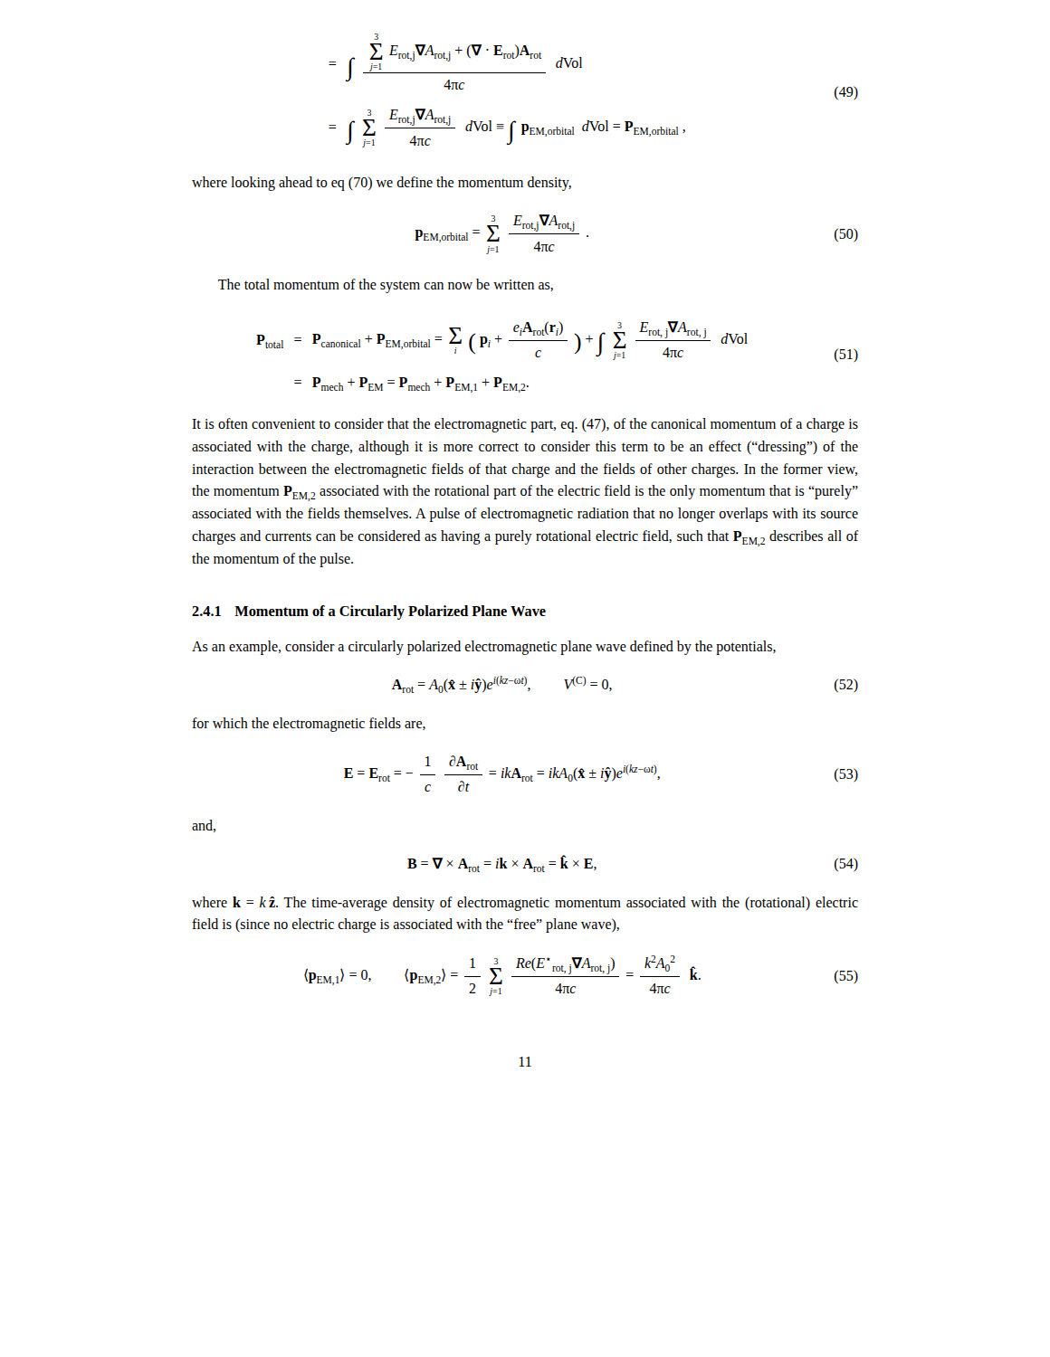=
∫ 3 Σj=1 Erot,j∇Arot,j + (∇ · Erot)Arot 4πc d Vol
=
∫ 3 Σj=1 Erot,j∇Arot,j 4πc d Vol ≡ ∫ pEM,orbital d Vol = PEM,orbital ,
(49)
where looking ahead to eq (70) we define the momentum density,
pEM,orbital = 3 Σj=1 Erot,j∇Arot,j 4πc .
(50)
The total momentum of the system can now be written as,
Ptotal
=
Pcanonical + PEM,orbital = Σi ( pi + eiArot(ri) c ) + ∫ 3 Σj=1 Erot, j∇Arot, j 4πc d Vol
=
Pmech + PEM = Pmech + PEM,1 + PEM,2.
(51)
It is often convenient to consider that the electromagnetic part, eq. (47), of the canonical momentum of a charge is associated with the charge, although it is more correct to consider this term to be an effect (“dressing”) of the interaction between the electromagnetic fields of that charge and the fields of other charges. In the former view, the momentum PEM,2 associated with the rotational part of the electric field is the only momentum that is “purely” associated with the fields themselves. A pulse of electromagnetic radiation that no longer overlaps with its source charges and currents can be considered as having a purely rotational electric field, such that PEM,2 describes all of the momentum of the pulse.
2.4.1 Momentum of a Circularly Polarized Plane Wave
As an example, consider a circularly polarized electromagnetic plane wave defined by the potentials,
Arot = A0(x̂ ± iŷ)ei(kz−ωt), V(C) = 0,
(52)
for which the electromagnetic fields are,
E = Erot = − 1 c ∂Arot∂t = ik Arot = ikA0(x̂ ± iŷ)ei(kz−ωt),
(53)
and,
B = ∇ × Arot = ik × Arot = k̂ × E,
(54)
where k = k ẑ. The time-average density of electromagnetic momentum associated with the (rotational) electric field is (since no electric charge is associated with the “free” plane wave),
⟨pEM,1⟩ = 0, ⟨pEM,2⟩ = 12 3 Σj=1 Re(E⋆rot, j∇Arot, j) 4πc = k2A02 4πc k̂.
(55)
11